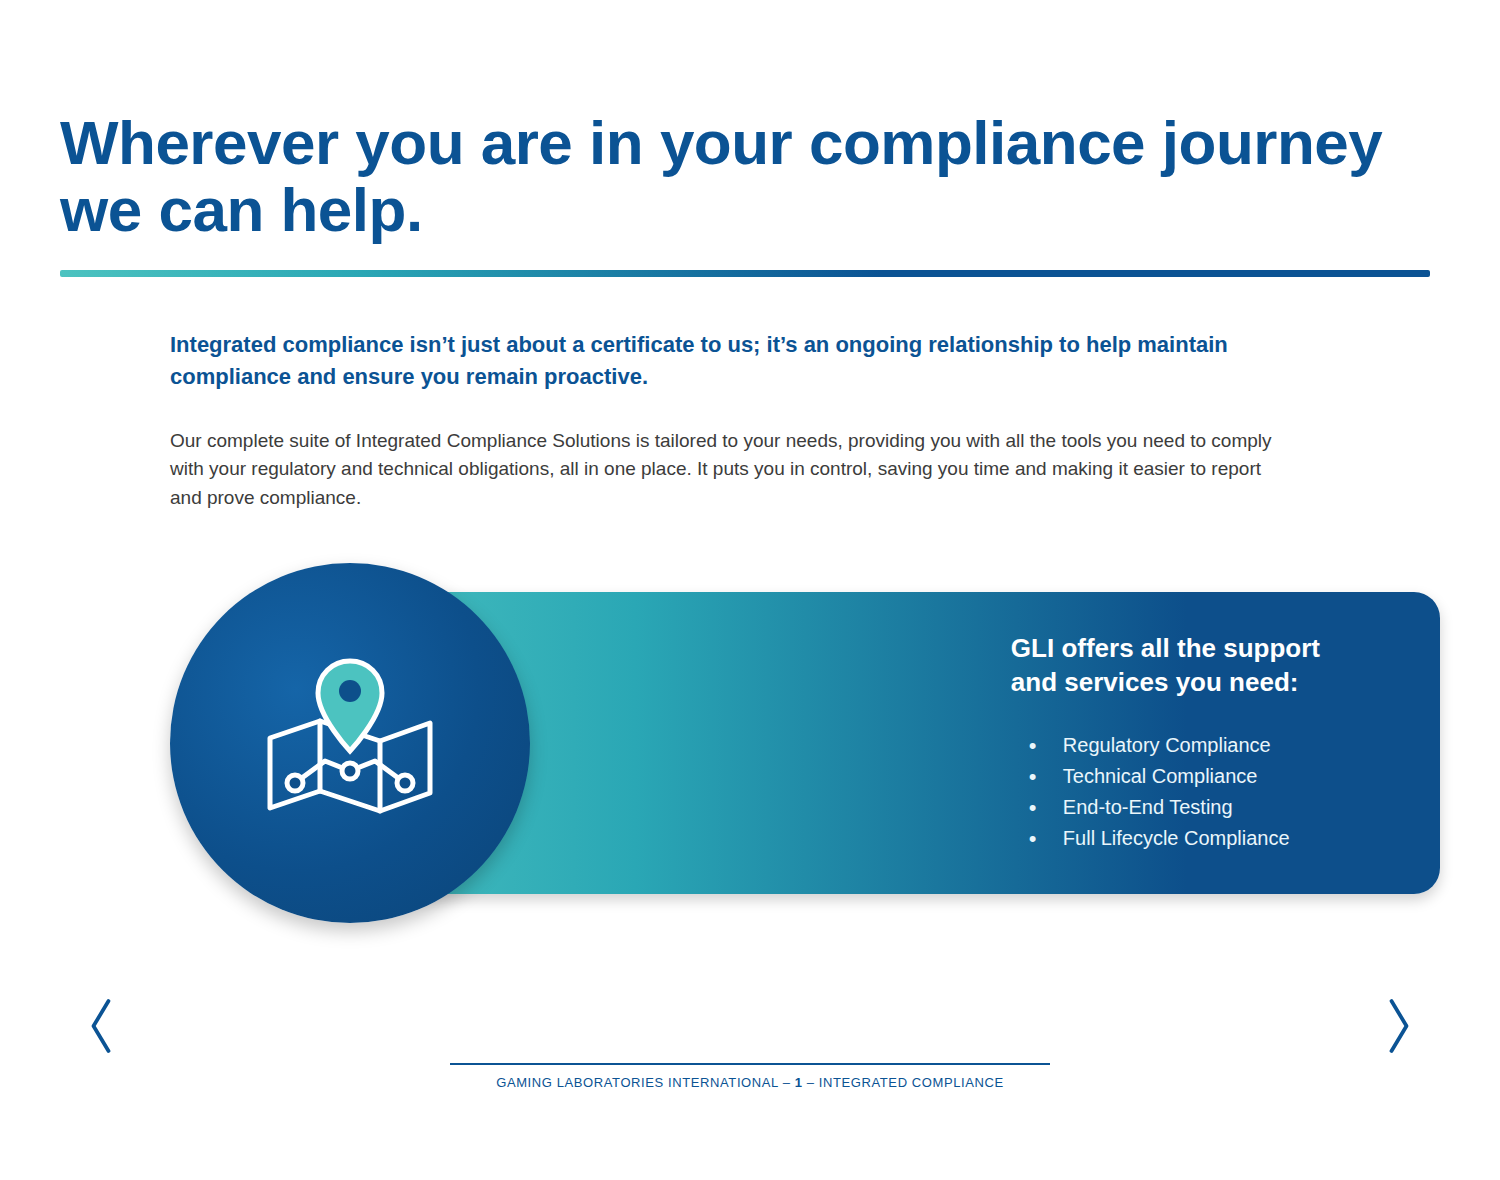Wherever you are in your compliance journey we can help.
Integrated compliance isn’t just about a certificate to us; it’s an ongoing relationship to help maintain compliance and ensure you remain proactive.
Our complete suite of Integrated Compliance Solutions is tailored to your needs, providing you with all the tools you need to comply with your regulatory and technical obligations, all in one place. It puts you in control, saving you time and making it easier to report and prove compliance.
GLI offers all the support
and services you need:
Regulatory Compliance
Technical Compliance
End-to-End Testing
Full Lifecycle Compliance
Gaming Laboratories International – 1 – Integrated Compliance